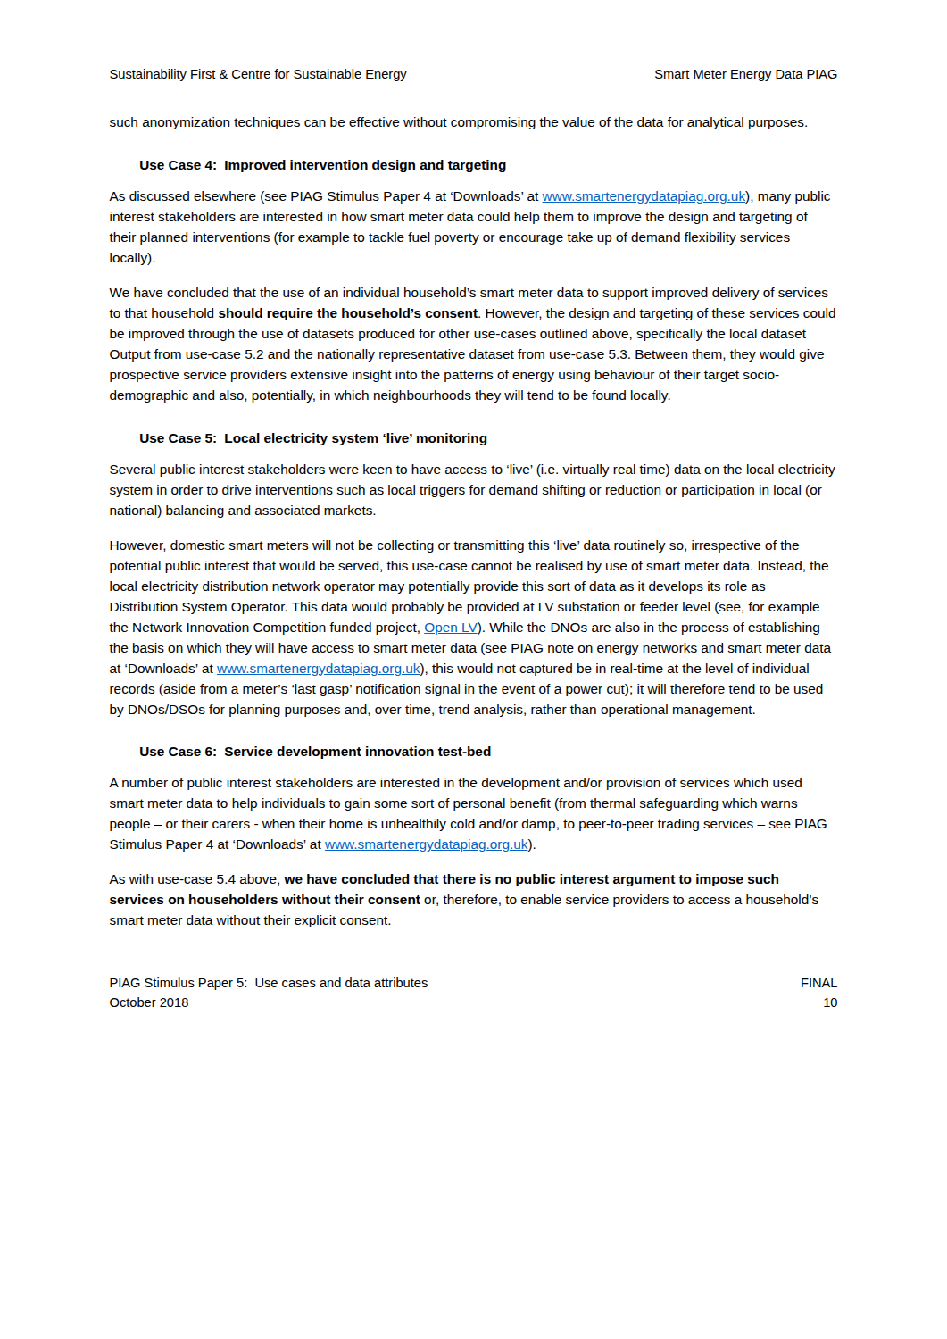Sustainability First & Centre for Sustainable Energy
Smart Meter Energy Data PIAG
such anonymization techniques can be effective without compromising the value of the data for analytical purposes.
Use Case 4: Improved intervention design and targeting
As discussed elsewhere (see PIAG Stimulus Paper 4 at ‘Downloads’ at www.smartenergydatapiag.org.uk), many public interest stakeholders are interested in how smart meter data could help them to improve the design and targeting of their planned interventions (for example to tackle fuel poverty or encourage take up of demand flexibility services locally).
We have concluded that the use of an individual household’s smart meter data to support improved delivery of services to that household should require the household’s consent. However, the design and targeting of these services could be improved through the use of datasets produced for other use-cases outlined above, specifically the local dataset Output from use-case 5.2 and the nationally representative dataset from use-case 5.3. Between them, they would give prospective service providers extensive insight into the patterns of energy using behaviour of their target socio-demographic and also, potentially, in which neighbourhoods they will tend to be found locally.
Use Case 5: Local electricity system ‘live’ monitoring
Several public interest stakeholders were keen to have access to ‘live’ (i.e. virtually real time) data on the local electricity system in order to drive interventions such as local triggers for demand shifting or reduction or participation in local (or national) balancing and associated markets.
However, domestic smart meters will not be collecting or transmitting this ‘live’ data routinely so, irrespective of the potential public interest that would be served, this use-case cannot be realised by use of smart meter data. Instead, the local electricity distribution network operator may potentially provide this sort of data as it develops its role as Distribution System Operator. This data would probably be provided at LV substation or feeder level (see, for example the Network Innovation Competition funded project, Open LV). While the DNOs are also in the process of establishing the basis on which they will have access to smart meter data (see PIAG note on energy networks and smart meter data at ‘Downloads’ at www.smartenergydatapiag.org.uk), this would not captured be in real-time at the level of individual records (aside from a meter’s ‘last gasp’ notification signal in the event of a power cut); it will therefore tend to be used by DNOs/DSOs for planning purposes and, over time, trend analysis, rather than operational management.
Use Case 6: Service development innovation test-bed
A number of public interest stakeholders are interested in the development and/or provision of services which used smart meter data to help individuals to gain some sort of personal benefit (from thermal safeguarding which warns people – or their carers - when their home is unhealthily cold and/or damp, to peer-to-peer trading services – see PIAG Stimulus Paper 4 at ‘Downloads’ at www.smartenergydatapiag.org.uk).
As with use-case 5.4 above, we have concluded that there is no public interest argument to impose such services on householders without their consent or, therefore, to enable service providers to access a household’s smart meter data without their explicit consent.
PIAG Stimulus Paper 5: Use cases and data attributes
October 2018
FINAL 10